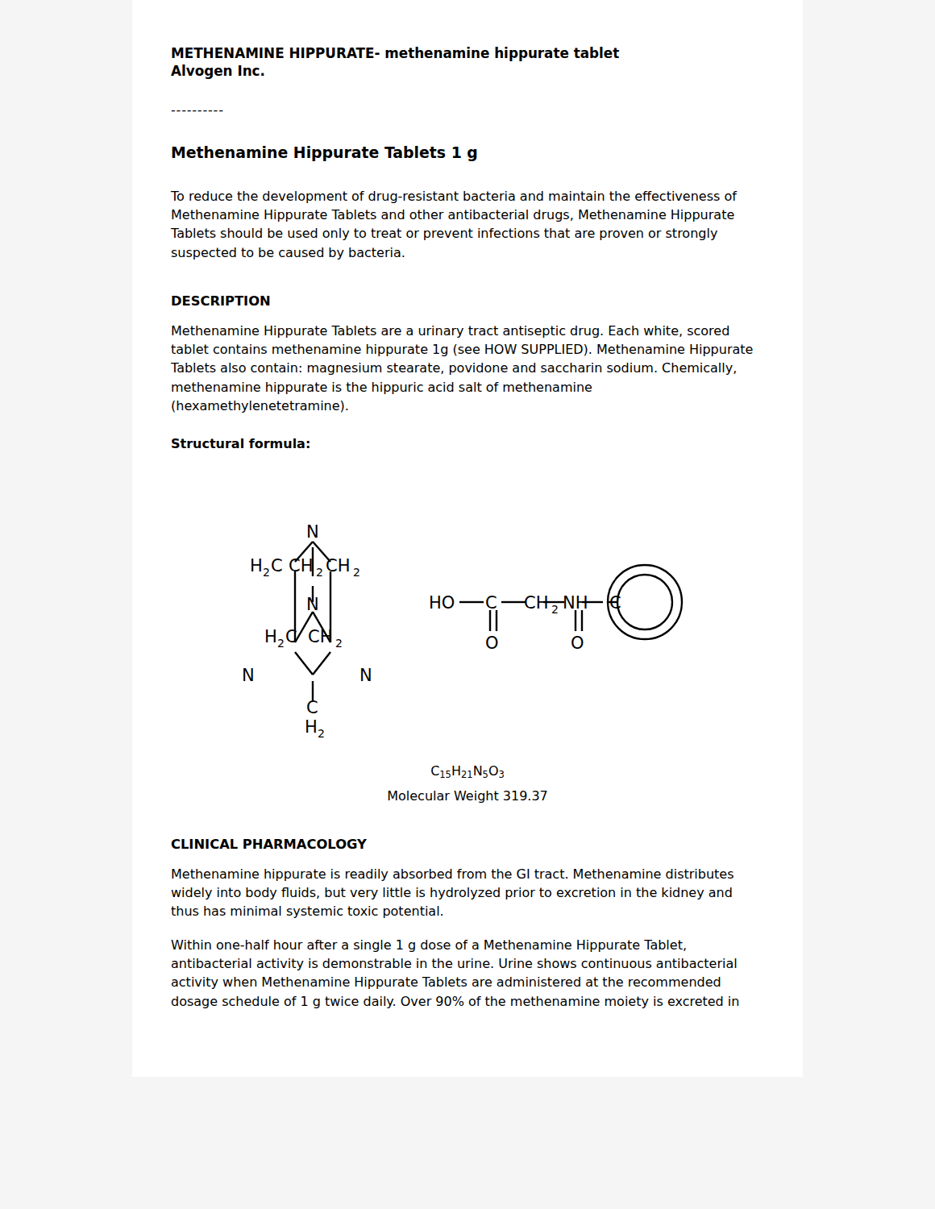METHENAMINE HIPPURATE- methenamine hippurate tabletAlvogen Inc.
----------
Methenamine Hippurate Tablets 1 g
To reduce the development of drug-resistant bacteria and maintain the effectiveness of Methenamine Hippurate Tablets and other antibacterial drugs, Methenamine Hippurate Tablets should be used only to treat or prevent infections that are proven or strongly suspected to be caused by bacteria.
DESCRIPTION
Methenamine Hippurate Tablets are a urinary tract antiseptic drug. Each white, scored tablet contains methenamine hippurate 1g (see HOW SUPPLIED). Methenamine Hippurate Tablets also contain: magnesium stearate, povidone and saccharin sodium. Chemically, methenamine hippurate is the hippuric acid salt of methenamine (hexamethylenetetramine).
Structural formula:
C15H21N5O3 Molecular Weight 319.37
CLINICAL PHARMACOLOGY
Methenamine hippurate is readily absorbed from the GI tract. Methenamine distributes widely into body fluids, but very little is hydrolyzed prior to excretion in the kidney and thus has minimal systemic toxic potential.
Within one-half hour after a single 1 g dose of a Methenamine Hippurate Tablet, antibacterial activity is demonstrable in the urine. Urine shows continuous antibacterial activity when Methenamine Hippurate Tablets are administered at the recommended dosage schedule of 1 g twice daily. Over 90% of the methenamine moiety is excreted in